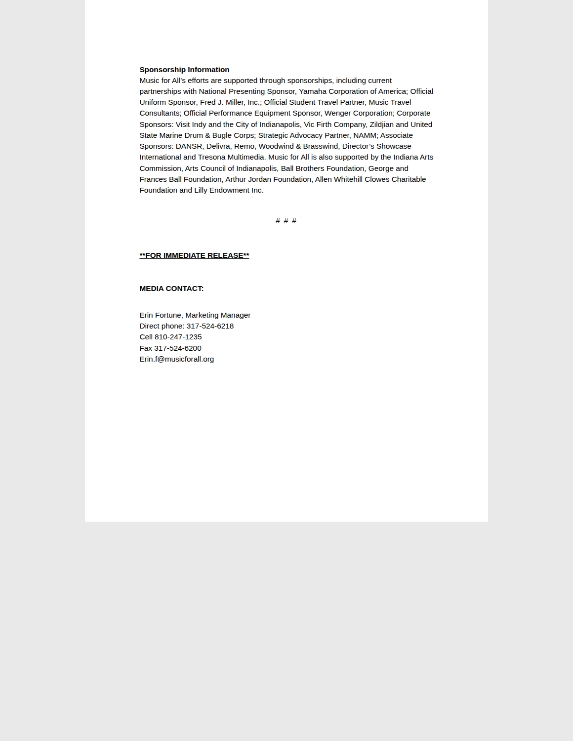Sponsorship Information
Music for All’s efforts are supported through sponsorships, including current partnerships with National Presenting Sponsor, Yamaha Corporation of America; Official Uniform Sponsor, Fred J. Miller, Inc.; Official Student Travel Partner, Music Travel Consultants; Official Performance Equipment Sponsor, Wenger Corporation; Corporate Sponsors: Visit Indy and the City of Indianapolis, Vic Firth Company, Zildjian and United State Marine Drum & Bugle Corps; Strategic Advocacy Partner, NAMM; Associate Sponsors: DANSR, Delivra, Remo, Woodwind & Brasswind, Director’s Showcase International and Tresona Multimedia. Music for All is also supported by the Indiana Arts Commission, Arts Council of Indianapolis, Ball Brothers Foundation, George and Frances Ball Foundation, Arthur Jordan Foundation, Allen Whitehill Clowes Charitable Foundation and Lilly Endowment Inc.
# # #
**FOR IMMEDIATE RELEASE**
MEDIA CONTACT:
Erin Fortune, Marketing Manager
Direct phone: 317-524-6218
Cell 810-247-1235
Fax 317-524-6200
Erin.f@musicforall.org